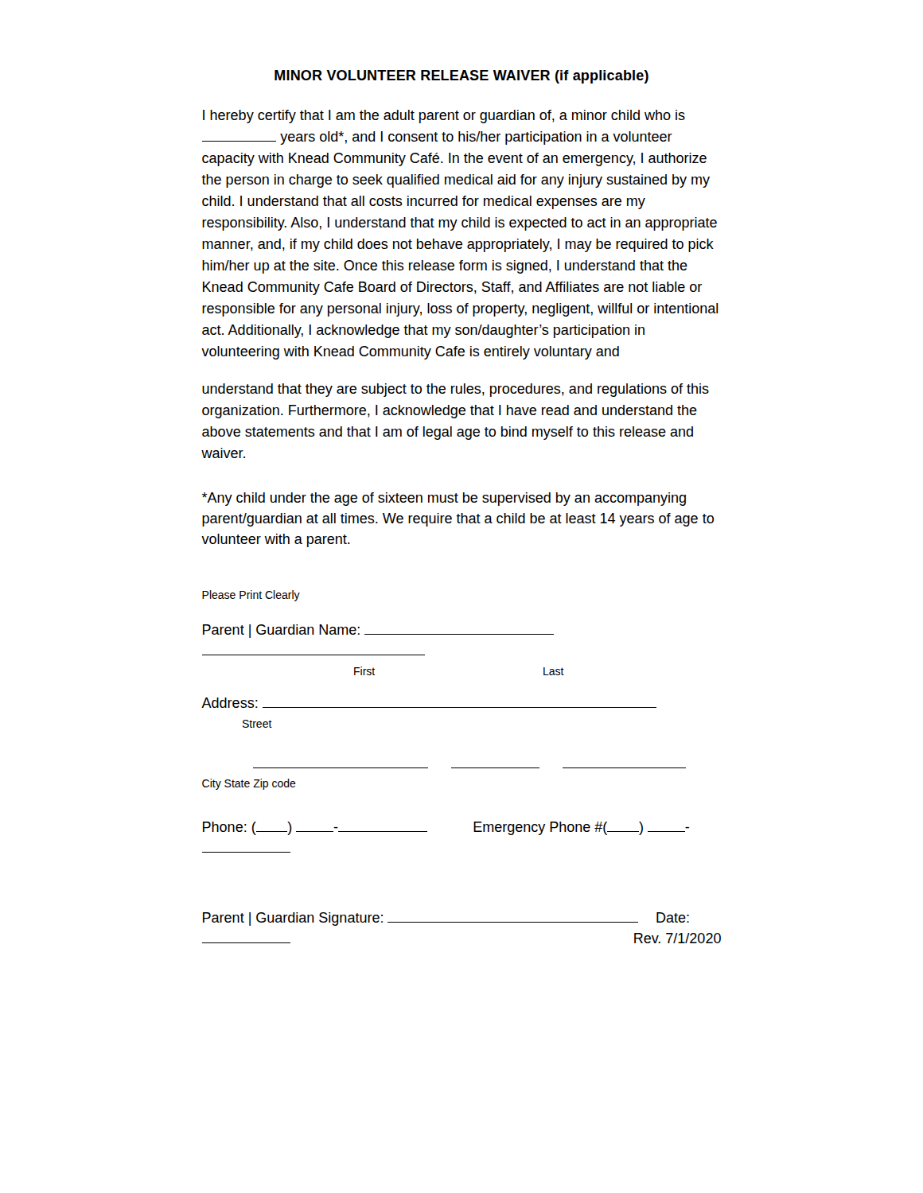MINOR VOLUNTEER RELEASE WAIVER (if applicable)
I hereby certify that I am the adult parent or guardian of, a minor child who is years old*, and I consent to his/her participation in a volunteer capacity with Knead Community Café. In the event of an emergency, I authorize the person in charge to seek qualified medical aid for any injury sustained by my child. I understand that all costs incurred for medical expenses are my responsibility. Also, I understand that my child is expected to act in an appropriate manner, and, if my child does not behave appropriately, I may be required to pick him/her up at the site. Once this release form is signed, I understand that the Knead Community Cafe Board of Directors, Staff, and Affiliates are not liable or responsible for any personal injury, loss of property, negligent, willful or intentional act. Additionally, I acknowledge that my son/daughter’s participation in volunteering with Knead Community Cafe is entirely voluntary and
understand that they are subject to the rules, procedures, and regulations of this organization. Furthermore, I acknowledge that I have read and understand the above statements and that I am of legal age to bind myself to this release and waiver.
*Any child under the age of sixteen must be supervised by an accompanying parent/guardian at all times. We require that a child be at least 14 years of age to volunteer with a parent.
Please Print Clearly
Parent | Guardian Name:
First Last
Address:
Street
City State Zip code
Phone: ( ) - Emergency Phone #( ) -
Parent | Guardian Signature: Date:
Rev. 7/1/2020